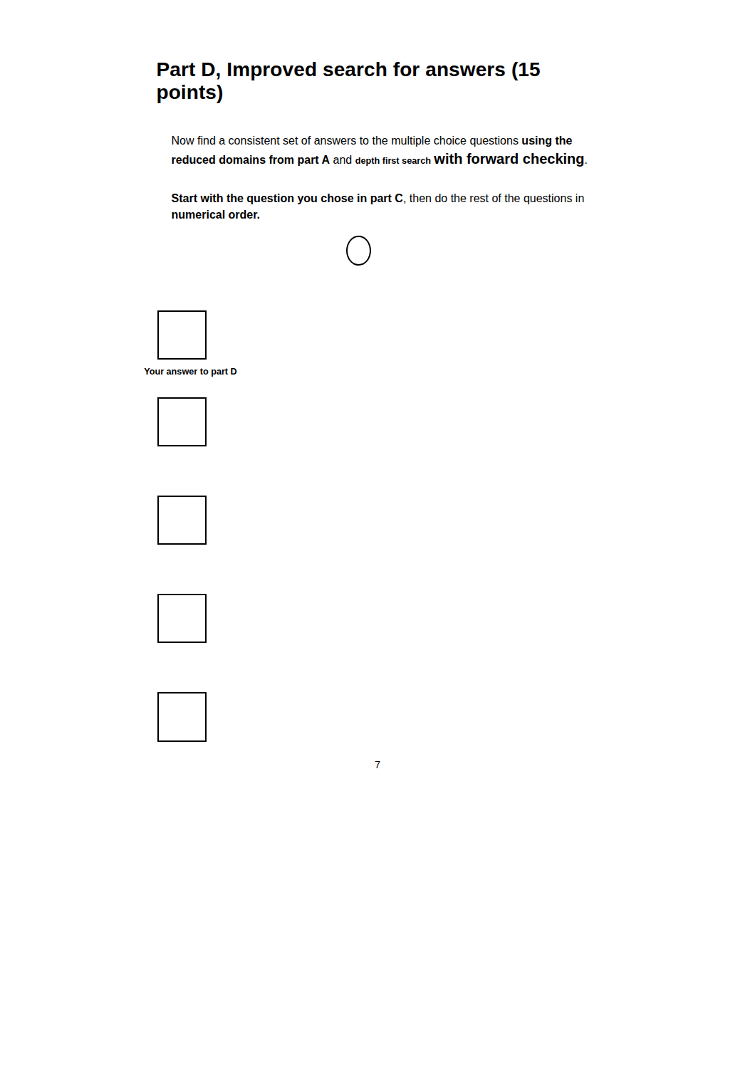Part D, Improved search for answers (15 points)
Now find a consistent set of answers to the multiple choice questions using the reduced domains from part A and depth first search with forward checking.
Start with the question you chose in part C, then do the rest of the questions in numerical order.
Your answer to part D
7